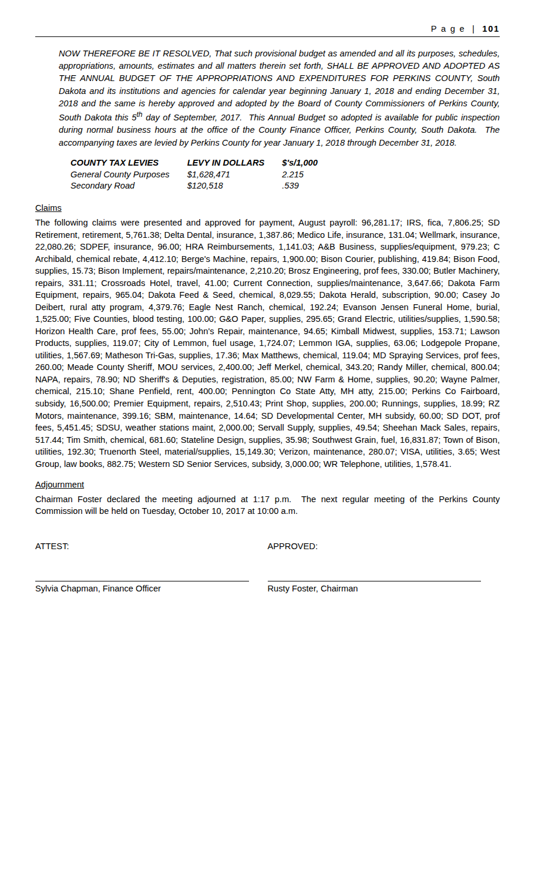P a g e | 101
NOW THEREFORE BE IT RESOLVED, That such provisional budget as amended and all its purposes, schedules, appropriations, amounts, estimates and all matters therein set forth, SHALL BE APPROVED AND ADOPTED AS THE ANNUAL BUDGET OF THE APPROPRIATIONS AND EXPENDITURES FOR PERKINS COUNTY, South Dakota and its institutions and agencies for calendar year beginning January 1, 2018 and ending December 31, 2018 and the same is hereby approved and adopted by the Board of County Commissioners of Perkins County, South Dakota this 5th day of September, 2017. This Annual Budget so adopted is available for public inspection during normal business hours at the office of the County Finance Officer, Perkins County, South Dakota. The accompanying taxes are levied by Perkins County for year January 1, 2018 through December 31, 2018.
| COUNTY TAX LEVIES | LEVY IN DOLLARS | $'s/1,000 |
| General County Purposes | $1,628,471 | 2.215 |
| Secondary Road | $120,518 | .539 |
Claims
The following claims were presented and approved for payment, August payroll: 96,281.17; IRS, fica, 7,806.25; SD Retirement, retirement, 5,761.38; Delta Dental, insurance, 1,387.86; Medico Life, insurance, 131.04; Wellmark, insurance, 22,080.26; SDPEF, insurance, 96.00; HRA Reimbursements, 1,141.03; A&B Business, supplies/equipment, 979.23; C Archibald, chemical rebate, 4,412.10; Berge's Machine, repairs, 1,900.00; Bison Courier, publishing, 419.84; Bison Food, supplies, 15.73; Bison Implement, repairs/maintenance, 2,210.20; Brosz Engineering, prof fees, 330.00; Butler Machinery, repairs, 331.11; Crossroads Hotel, travel, 41.00; Current Connection, supplies/maintenance, 3,647.66; Dakota Farm Equipment, repairs, 965.04; Dakota Feed & Seed, chemical, 8,029.55; Dakota Herald, subscription, 90.00; Casey Jo Deibert, rural atty program, 4,379.76; Eagle Nest Ranch, chemical, 192.24; Evanson Jensen Funeral Home, burial, 1,525.00; Five Counties, blood testing, 100.00; G&O Paper, supplies, 295.65; Grand Electric, utilities/supplies, 1,590.58; Horizon Health Care, prof fees, 55.00; John's Repair, maintenance, 94.65; Kimball Midwest, supplies, 153.71; Lawson Products, supplies, 119.07; City of Lemmon, fuel usage, 1,724.07; Lemmon IGA, supplies, 63.06; Lodgepole Propane, utilities, 1,567.69; Matheson Tri-Gas, supplies, 17.36; Max Matthews, chemical, 119.04; MD Spraying Services, prof fees, 260.00; Meade County Sheriff, MOU services, 2,400.00; Jeff Merkel, chemical, 343.20; Randy Miller, chemical, 800.04; NAPA, repairs, 78.90; ND Sheriff's & Deputies, registration, 85.00; NW Farm & Home, supplies, 90.20; Wayne Palmer, chemical, 215.10; Shane Penfield, rent, 400.00; Pennington Co State Atty, MH atty, 215.00; Perkins Co Fairboard, subsidy, 16,500.00; Premier Equipment, repairs, 2,510.43; Print Shop, supplies, 200.00; Runnings, supplies, 18.99; RZ Motors, maintenance, 399.16; SBM, maintenance, 14.64; SD Developmental Center, MH subsidy, 60.00; SD DOT, prof fees, 5,451.45; SDSU, weather stations maint, 2,000.00; Servall Supply, supplies, 49.54; Sheehan Mack Sales, repairs, 517.44; Tim Smith, chemical, 681.60; Stateline Design, supplies, 35.98; Southwest Grain, fuel, 16,831.87; Town of Bison, utilities, 192.30; Truenorth Steel, material/supplies, 15,149.30; Verizon, maintenance, 280.07; VISA, utilities, 3.65; West Group, law books, 882.75; Western SD Senior Services, subsidy, 3,000.00; WR Telephone, utilities, 1,578.41.
Adjournment
Chairman Foster declared the meeting adjourned at 1:17 p.m. The next regular meeting of the Perkins County Commission will be held on Tuesday, October 10, 2017 at 10:00 a.m.
| ATTEST: | APPROVED: |
| Sylvia Chapman, Finance Officer | Rusty Foster, Chairman |